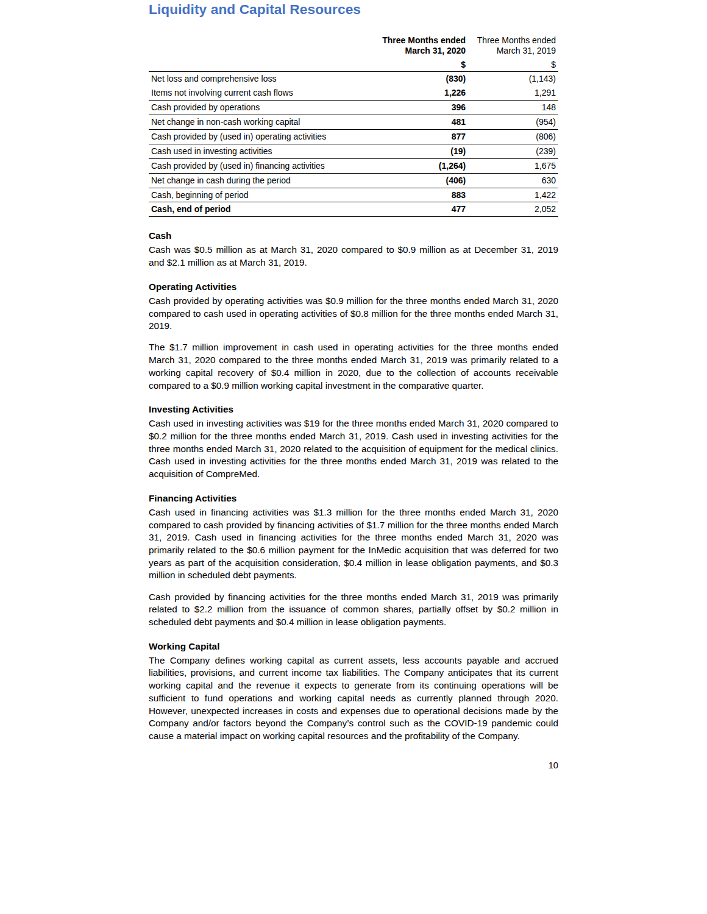Liquidity and Capital Resources
| | Three Months ended March 31, 2020 | Three Months ended March 31, 2019 |
| --- | --- | --- |
| | $ | $ |
| Net loss and comprehensive loss | (830) | (1,143) |
| Items not involving current cash flows | 1,226 | 1,291 |
| Cash provided by operations | 396 | 148 |
| Net change in non-cash working capital | 481 | (954) |
| Cash provided by (used in) operating activities | 877 | (806) |
| Cash used in investing activities | (19) | (239) |
| Cash provided by (used in) financing activities | (1,264) | 1,675 |
| Net change in cash during the period | (406) | 630 |
| Cash, beginning of period | 883 | 1,422 |
| Cash, end of period | 477 | 2,052 |
Cash
Cash was $0.5 million as at March 31, 2020 compared to $0.9 million as at December 31, 2019 and $2.1 million as at March 31, 2019.
Operating Activities
Cash provided by operating activities was $0.9 million for the three months ended March 31, 2020 compared to cash used in operating activities of $0.8 million for the three months ended March 31, 2019.
The $1.7 million improvement in cash used in operating activities for the three months ended March 31, 2020 compared to the three months ended March 31, 2019 was primarily related to a working capital recovery of $0.4 million in 2020, due to the collection of accounts receivable compared to a $0.9 million working capital investment in the comparative quarter.
Investing Activities
Cash used in investing activities was $19 for the three months ended March 31, 2020 compared to $0.2 million for the three months ended March 31, 2019. Cash used in investing activities for the three months ended March 31, 2020 related to the acquisition of equipment for the medical clinics. Cash used in investing activities for the three months ended March 31, 2019 was related to the acquisition of CompreMed.
Financing Activities
Cash used in financing activities was $1.3 million for the three months ended March 31, 2020 compared to cash provided by financing activities of $1.7 million for the three months ended March 31, 2019. Cash used in financing activities for the three months ended March 31, 2020 was primarily related to the $0.6 million payment for the InMedic acquisition that was deferred for two years as part of the acquisition consideration, $0.4 million in lease obligation payments, and $0.3 million in scheduled debt payments.
Cash provided by financing activities for the three months ended March 31, 2019 was primarily related to $2.2 million from the issuance of common shares, partially offset by $0.2 million in scheduled debt payments and $0.4 million in lease obligation payments.
Working Capital
The Company defines working capital as current assets, less accounts payable and accrued liabilities, provisions, and current income tax liabilities. The Company anticipates that its current working capital and the revenue it expects to generate from its continuing operations will be sufficient to fund operations and working capital needs as currently planned through 2020. However, unexpected increases in costs and expenses due to operational decisions made by the Company and/or factors beyond the Company’s control such as the COVID-19 pandemic could cause a material impact on working capital resources and the profitability of the Company.
10